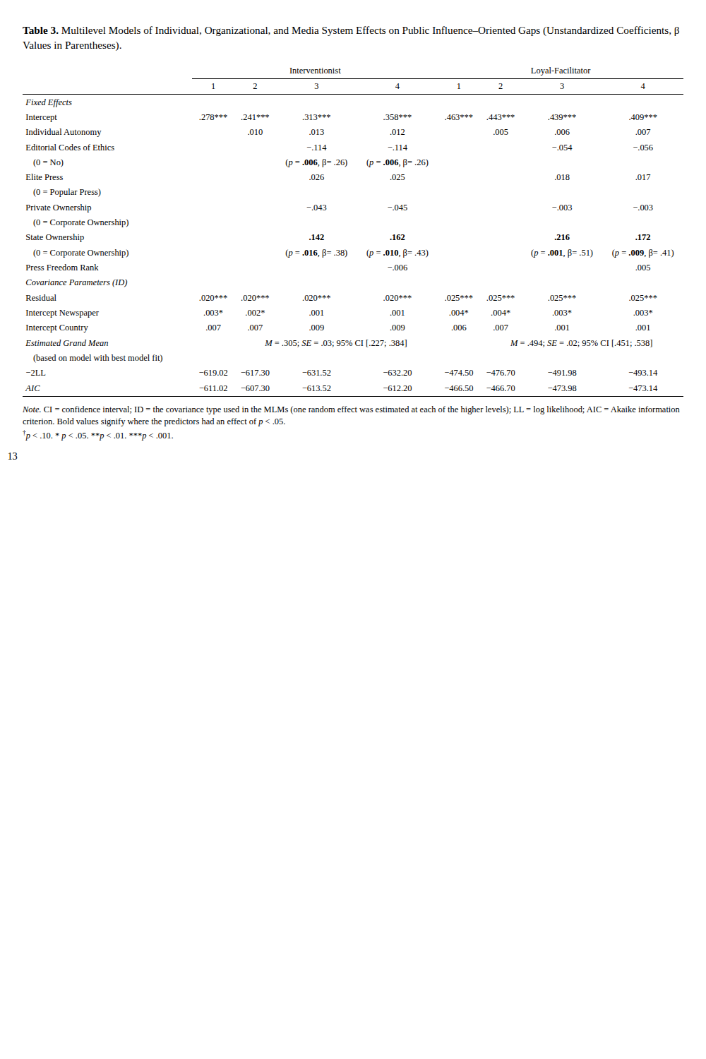Table 3. Multilevel Models of Individual, Organizational, and Media System Effects on Public Influence–Oriented Gaps (Unstandardized Coefficients, β Values in Parentheses).
| | Interventionist | Loyal-Facilitator |
| --- | --- | --- |
| | 1 | 2 | 3 | 4 | 1 | 2 | 3 | 4 |
| Fixed Effects | | | | | | | | |
| Intercept | .278*** | .241*** | .313*** | .358*** | .463*** | .443*** | .439*** | .409*** |
| Individual Autonomy | | .010 | .013 | .012 | | .005 | .006 | .007 |
| Editorial Codes of Ethics | | | −.114 | −.114 | | | −.054 | −.056 |
| (0 = No) | | | ( p = .006 , β= .26) | ( p = .006 , β= .26) | | | | |
| Elite Press | | | .026 | .025 | | | .018 | .017 |
| (0 = Popular Press) | | | | | | | | |
| Private Ownership | | | −.043 | −.045 | | | −.003 | −.003 |
| (0 = Corporate Ownership) | | | | | | | | |
| State Ownership | | | .142 | .162 | | | .216 | .172 |
| (0 = Corporate Ownership) | | | ( p = .016 , β= .38) | ( p = .010 , β= .43) | | | ( p = .001 , β= .51) | ( p = .009 , β= .41) |
| Press Freedom Rank | | | | −.006 | | | | .005 |
| Covariance Parameters (ID) | | | | | | | | |
| Residual | .020*** | .020*** | .020*** | .020*** | .025*** | .025*** | .025*** | .025*** |
| Intercept Newspaper | .003* | .002* | .001 | .001 | .004* | .004* | .003* | .003* |
| Intercept Country | .007 | .007 | .009 | .009 | .006 | .007 | .001 | .001 |
| Estimated Grand Mean | | M = .305; SE = .03; 95% CI [.227; .384] | | M = .494; SE = .02; 95% CI [.451; .538] |
| (based on model with best model fit) | | | | | | | | |
| −2LL | −619.02 | −617.30 | −631.52 | −632.20 | −474.50 | −476.70 | −491.98 | −493.14 |
| AIC | −611.02 | −607.30 | −613.52 | −612.20 | −466.50 | −466.70 | −473.98 | −473.14 |
Note. CI = confidence interval; ID = the covariance type used in the MLMs (one random effect was estimated at each of the higher levels); LL = log likelihood; AIC = Akaike information criterion. Bold values signify where the predictors had an effect of p < .05.
†p < .10. * p < .05. **p < .01. ***p < .001.
13